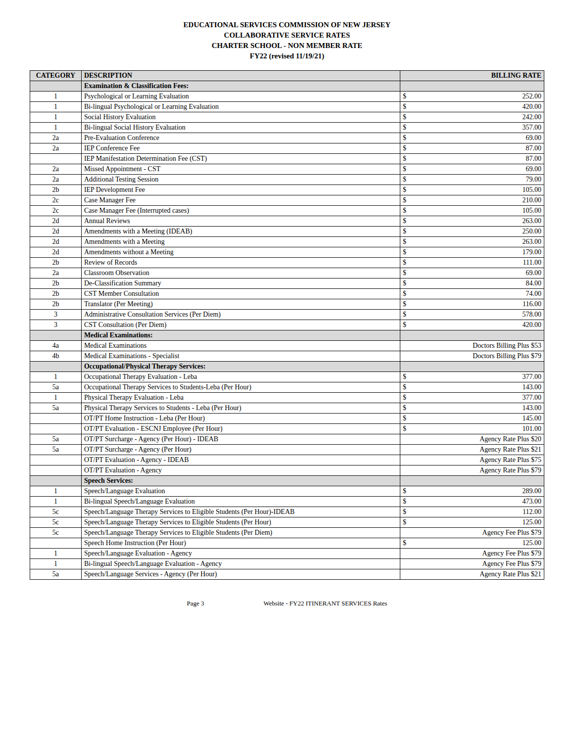EDUCATIONAL SERVICES COMMISSION OF NEW JERSEY
COLLABORATIVE SERVICE RATES
CHARTER SCHOOL - NON MEMBER RATE
FY22 (revised 11/19/21)
| CATEGORY | DESCRIPTION | BILLING RATE |
| --- | --- | --- |
| | Examination & Classification Fees: | |
| 1 | Psychological or Learning Evaluation | $ 252.00 |
| 1 | Bi-lingual Psychological or Learning Evaluation | $ 420.00 |
| 1 | Social History Evaluation | $ 242.00 |
| 1 | Bi-lingual Social History Evaluation | $ 357.00 |
| 2a | Pre-Evaluation Conference | $ 69.00 |
| 2a | IEP Conference Fee | $ 87.00 |
| | IEP Manifestation Determination Fee (CST) | $ 87.00 |
| 2a | Missed Appointment - CST | $ 69.00 |
| 2a | Additional Testing Session | $ 79.00 |
| 2b | IEP Development Fee | $ 105.00 |
| 2c | Case Manager Fee | $ 210.00 |
| 2c | Case Manager Fee (Interrupted cases) | $ 105.00 |
| 2d | Annual Reviews | $ 263.00 |
| 2d | Amendments with a Meeting (IDEAB) | $ 250.00 |
| 2d | Amendments with a Meeting | $ 263.00 |
| 2d | Amendments without a Meeting | $ 179.00 |
| 2b | Review of Records | $ 111.00 |
| 2a | Classroom Observation | $ 69.00 |
| 2b | De-Classification Summary | $ 84.00 |
| 2b | CST Member Consultation | $ 74.00 |
| 2b | Translator (Per Meeting) | $ 116.00 |
| 3 | Administrative Consultation Services (Per Diem) | $ 578.00 |
| 3 | CST Consultation (Per Diem) | $ 420.00 |
| | Medical Examinations: | |
| 4a | Medical Examinations | Doctors Billing Plus $53 |
| 4b | Medical Examinations - Specialist | Doctors Billing Plus $79 |
| | Occupational/Physical Therapy Services: | |
| 1 | Occupational Therapy Evaluation - Leba | $ 377.00 |
| 5a | Occupational Therapy Services to Students-Leba (Per Hour) | $ 143.00 |
| 1 | Physical Therapy Evaluation - Leba | $ 377.00 |
| 5a | Physical Therapy Services to Students - Leba (Per Hour) | $ 143.00 |
| | OT/PT Home Instruction - Leba (Per Hour) | $ 145.00 |
| | OT/PT Evaluation - ESCNJ Employee (Per Hour) | $ 101.00 |
| 5a | OT/PT Surcharge - Agency (Per Hour) - IDEAB | Agency Rate Plus $20 |
| 5a | OT/PT Surcharge - Agency (Per Hour) | Agency Rate Plus $21 |
| | OT/PT Evaluation - Agency - IDEAB | Agency Rate Plus $75 |
| | OT/PT Evaluation - Agency | Agency Rate Plus $79 |
| | Speech Services: | |
| 1 | Speech/Language Evaluation | $ 289.00 |
| 1 | Bi-lingual Speech/Language Evaluation | $ 473.00 |
| 5c | Speech/Language Therapy Services to Eligible Students (Per Hour)-IDEAB | $ 112.00 |
| 5c | Speech/Language Therapy Services to Eligible Students (Per Hour) | $ 125.00 |
| 5c | Speech/Language Therapy Services to Eligible Students (Per Diem) | Agency Fee Plus $79 |
| | Speech Home Instruction (Per Hour) | $ 125.00 |
| 1 | Speech/Language Evaluation - Agency | Agency Fee Plus $79 |
| 1 | Bi-lingual Speech/Language Evaluation - Agency | Agency Fee Plus $79 |
| 5a | Speech/Language Services - Agency (Per Hour) | Agency Rate Plus $21 |
Page 3 Website - FY22 ITINERANT SERVICES Rates